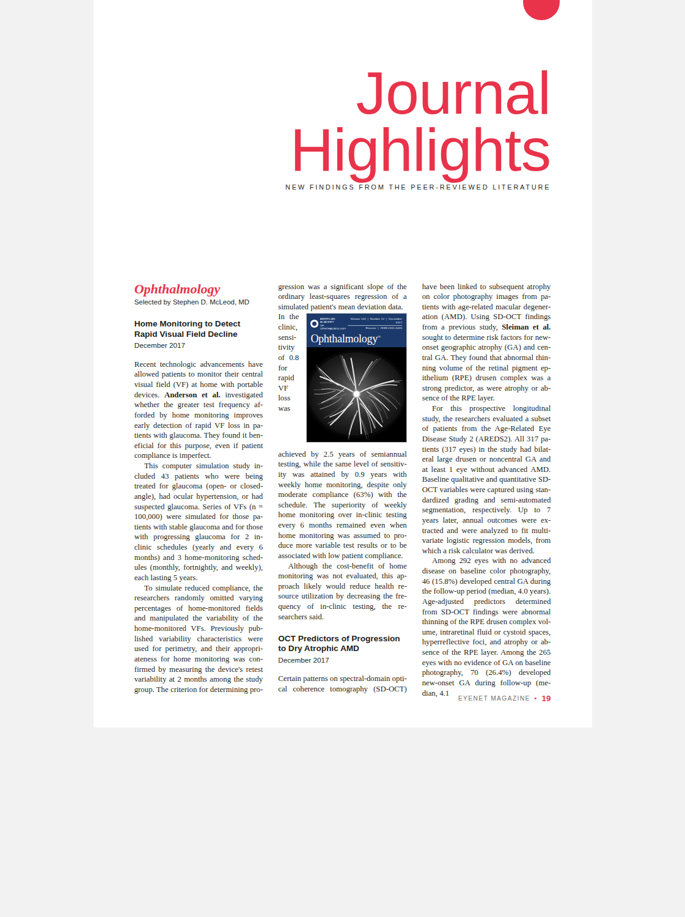Journal Highlights
New Findings From the Peer-Reviewed Literature
Ophthalmology
Selected by Stephen D. McLeod, MD
Home Monitoring to Detect Rapid Visual Field Decline
December 2017
Recent technologic advancements have allowed patients to monitor their central visual field (VF) at home with portable devices. Anderson et al. investigated whether the greater test frequency afforded by home monitoring improves early detection of rapid VF loss in patients with glaucoma. They found it beneficial for this purpose, even if patient compliance is imperfect.
This computer simulation study included 43 patients who were being treated for glaucoma (open- or closed-angle), had ocular hypertension, or had suspected glaucoma. Series of VFs (n = 100,000) were simulated for those patients with stable glaucoma and for those with progressing glaucoma for 2 in-clinic schedules (yearly and every 6 months) and 3 home-monitoring schedules (monthly, fortnightly, and weekly), each lasting 5 years.
To simulate reduced compliance, the researchers randomly omitted varying percentages of home-monitored fields and manipulated the variability of the home-monitored VFs. Previously published variability characteristics were used for perimetry, and their appropriateness for home monitoring was confirmed by measuring the device's retest variability at 2 months among the study group. The criterion for determining progression was a significant slope of the ordinary least-squares regression of a simulated patient's mean deviation data.
American Academy
of Ophthalmology
Volume 124 | Number 12 | December 2017
Elsevier | ISSN 0161-6420
Ophthalmology®
In the clinic, sensitivity of 0.8 for rapid VF loss was achieved by 2.5 years of semiannual testing, while the same level of sensitivity was attained by 0.9 years with weekly home monitoring, despite only moderate compliance (63%) with the schedule. The superiority of weekly home monitoring over in-clinic testing every 6 months remained even when home monitoring was assumed to produce more variable test results or to be associated with low patient compliance.
Although the cost-benefit of home monitoring was not evaluated, this approach likely would reduce health resource utilization by decreasing the frequency of in-clinic testing, the researchers said.
OCT Predictors of Progression to Dry Atrophic AMD
December 2017
Certain patterns on spectral-domain optical coherence tomography (SD-OCT) have been linked to subsequent atrophy on color photography images from patients with age-related macular degeneration (AMD). Using SD-OCT findings from a previous study, Sleiman et al. sought to determine risk factors for new-onset geographic atrophy (GA) and central GA. They found that abnormal thinning volume of the retinal pigment epithelium (RPE) drusen complex was a strong predictor, as were atrophy or absence of the RPE layer.
For this prospective longitudinal study, the researchers evaluated a subset of patients from the Age-Related Eye Disease Study 2 (AREDS2). All 317 patients (317 eyes) in the study had bilateral large drusen or noncentral GA and at least 1 eye without advanced AMD. Baseline qualitative and quantitative SD-OCT variables were captured using standardized grading and semi-automated segmentation, respectively. Up to 7 years later, annual outcomes were extracted and were analyzed to fit multivariate logistic regression models, from which a risk calculator was derived.
Among 292 eyes with no advanced disease on baseline color photography, 46 (15.8%) developed central GA during the follow-up period (median, 4.0 years). Age-adjusted predictors determined from SD-OCT findings were abnormal thinning of the RPE drusen complex volume, intraretinal fluid or cystoid spaces, hyperreflective foci, and atrophy or absence of the RPE layer. Among the 265 eyes with no evidence of GA on baseline photography, 70 (26.4%) developed new-onset GA during follow-up (median, 4.1
Eyenet Magazine • 19